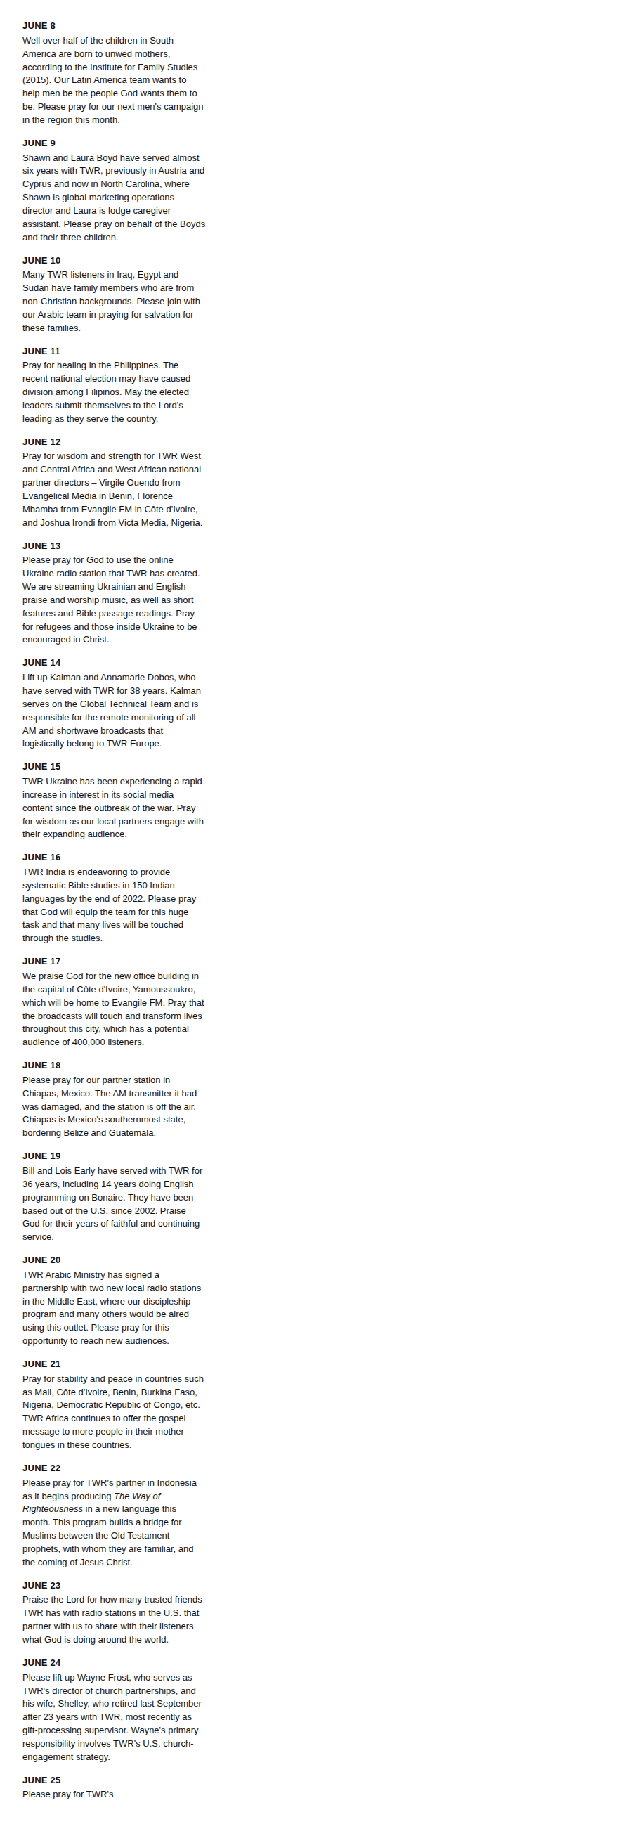June 8
Well over half of the children in South America are born to unwed mothers, according to the Institute for Family Studies (2015). Our Latin America team wants to help men be the people God wants them to be. Please pray for our next men's campaign in the region this month.
June 9
Shawn and Laura Boyd have served almost six years with TWR, previously in Austria and Cyprus and now in North Carolina, where Shawn is global marketing operations director and Laura is lodge caregiver assistant. Please pray on behalf of the Boyds and their three children.
June 10
Many TWR listeners in Iraq, Egypt and Sudan have family members who are from non-Christian backgrounds. Please join with our Arabic team in praying for salvation for these families.
June 11
Pray for healing in the Philippines. The recent national election may have caused division among Filipinos. May the elected leaders submit themselves to the Lord's leading as they serve the country.
June 12
Pray for wisdom and strength for TWR West and Central Africa and West African national partner directors – Virgile Ouendo from Evangelical Media in Benin, Florence Mbamba from Evangile FM in Côte d'Ivoire, and Joshua Irondi from Victa Media, Nigeria.
June 13
Please pray for God to use the online Ukraine radio station that TWR has created. We are streaming Ukrainian and English praise and worship music, as well as short features and Bible passage readings. Pray for refugees and those inside Ukraine to be encouraged in Christ.
June 14
Lift up Kalman and Annamarie Dobos, who have served with TWR for 38 years. Kalman serves on the Global Technical Team and is responsible for the remote monitoring of all AM and shortwave broadcasts that logistically belong to TWR Europe.
June 15
TWR Ukraine has been experiencing a rapid increase in interest in its social media content since the outbreak of the war. Pray for wisdom as our local partners engage with their expanding audience.
June 16
TWR India is endeavoring to provide systematic Bible studies in 150 Indian languages by the end of 2022. Please pray that God will equip the team for this huge task and that many lives will be touched through the studies.
June 17
We praise God for the new office building in the capital of Côte d'Ivoire, Yamoussoukro, which will be home to Evangile FM. Pray that the broadcasts will touch and transform lives throughout this city, which has a potential audience of 400,000 listeners.
June 18
Please pray for our partner station in Chiapas, Mexico. The AM transmitter it had was damaged, and the station is off the air. Chiapas is Mexico's southernmost state, bordering Belize and Guatemala.
June 19
Bill and Lois Early have served with TWR for 36 years, including 14 years doing English programming on Bonaire. They have been based out of the U.S. since 2002. Praise God for their years of faithful and continuing service.
June 20
TWR Arabic Ministry has signed a partnership with two new local radio stations in the Middle East, where our discipleship program and many others would be aired using this outlet. Please pray for this opportunity to reach new audiences.
June 21
Pray for stability and peace in countries such as Mali, Côte d'Ivoire, Benin, Burkina Faso, Nigeria, Democratic Republic of Congo, etc. TWR Africa continues to offer the gospel message to more people in their mother tongues in these countries.
June 22
Please pray for TWR's partner in Indonesia as it begins producing The Way of Righteousness in a new language this month. This program builds a bridge for Muslims between the Old Testament prophets, with whom they are familiar, and the coming of Jesus Christ.
June 23
Praise the Lord for how many trusted friends TWR has with radio stations in the U.S. that partner with us to share with their listeners what God is doing around the world.
June 24
Please lift up Wayne Frost, who serves as TWR's director of church partnerships, and his wife, Shelley, who retired last September after 23 years with TWR, most recently as gift-processing supervisor. Wayne's primary responsibility involves TWR's U.S. church-engagement strategy.
June 25
Please pray for TWR's